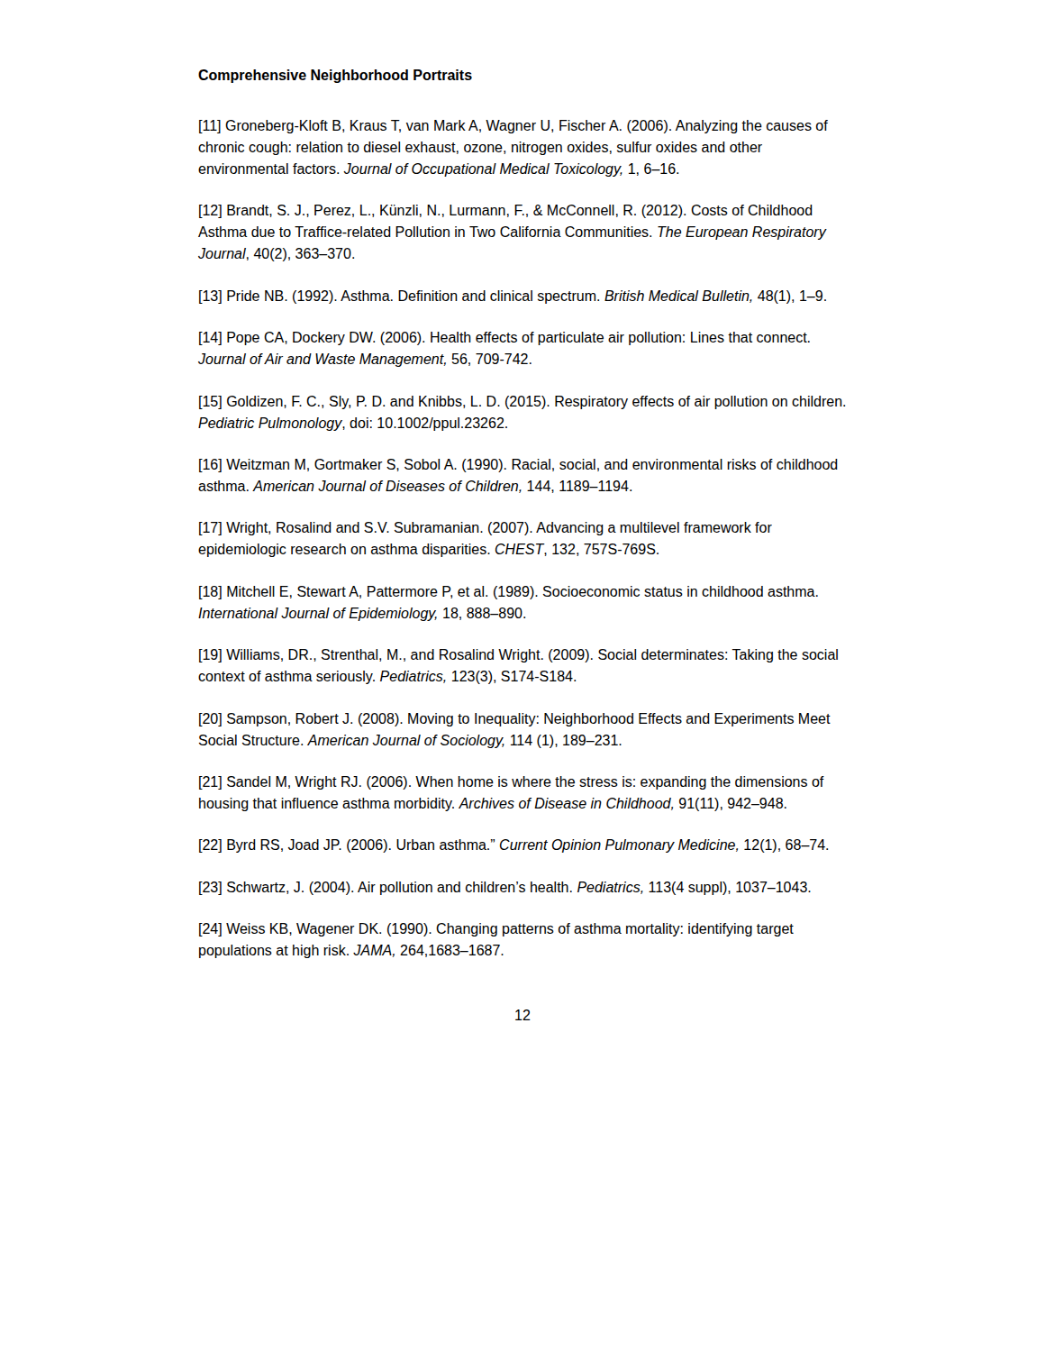Comprehensive Neighborhood Portraits
[11] Groneberg-Kloft B, Kraus T, van Mark A, Wagner U, Fischer A. (2006). Analyzing the causes of chronic cough: relation to diesel exhaust, ozone, nitrogen oxides, sulfur oxides and other environmental factors. Journal of Occupational Medical Toxicology, 1, 6–16.
[12] Brandt, S. J., Perez, L., Künzli, N., Lurmann, F., & McConnell, R. (2012). Costs of Childhood Asthma due to Traffice-related Pollution in Two California Communities. The European Respiratory Journal, 40(2), 363–370.
[13] Pride NB. (1992). Asthma. Definition and clinical spectrum. British Medical Bulletin, 48(1), 1–9.
[14] Pope CA, Dockery DW. (2006). Health effects of particulate air pollution: Lines that connect. Journal of Air and Waste Management, 56, 709-742.
[15] Goldizen, F. C., Sly, P. D. and Knibbs, L. D. (2015). Respiratory effects of air pollution on children. Pediatric Pulmonology, doi: 10.1002/ppul.23262.
[16] Weitzman M, Gortmaker S, Sobol A. (1990). Racial, social, and environmental risks of childhood asthma. American Journal of Diseases of Children, 144, 1189–1194.
[17] Wright, Rosalind and S.V. Subramanian. (2007). Advancing a multilevel framework for epidemiologic research on asthma disparities. CHEST, 132, 757S-769S.
[18] Mitchell E, Stewart A, Pattermore P, et al. (1989). Socioeconomic status in childhood asthma. International Journal of Epidemiology, 18, 888–890.
[19] Williams, DR., Strenthal, M., and Rosalind Wright. (2009). Social determinates: Taking the social context of asthma seriously. Pediatrics, 123(3), S174-S184.
[20] Sampson, Robert J. (2008). Moving to Inequality: Neighborhood Effects and Experiments Meet Social Structure. American Journal of Sociology, 114 (1), 189–231.
[21] Sandel M, Wright RJ. (2006). When home is where the stress is: expanding the dimensions of housing that influence asthma morbidity. Archives of Disease in Childhood, 91(11), 942–948.
[22] Byrd RS, Joad JP. (2006). Urban asthma.” Current Opinion Pulmonary Medicine, 12(1), 68–74.
[23] Schwartz, J. (2004). Air pollution and children’s health. Pediatrics, 113(4 suppl), 1037–1043.
[24] Weiss KB, Wagener DK. (1990). Changing patterns of asthma mortality: identifying target populations at high risk. JAMA, 264,1683–1687.
12